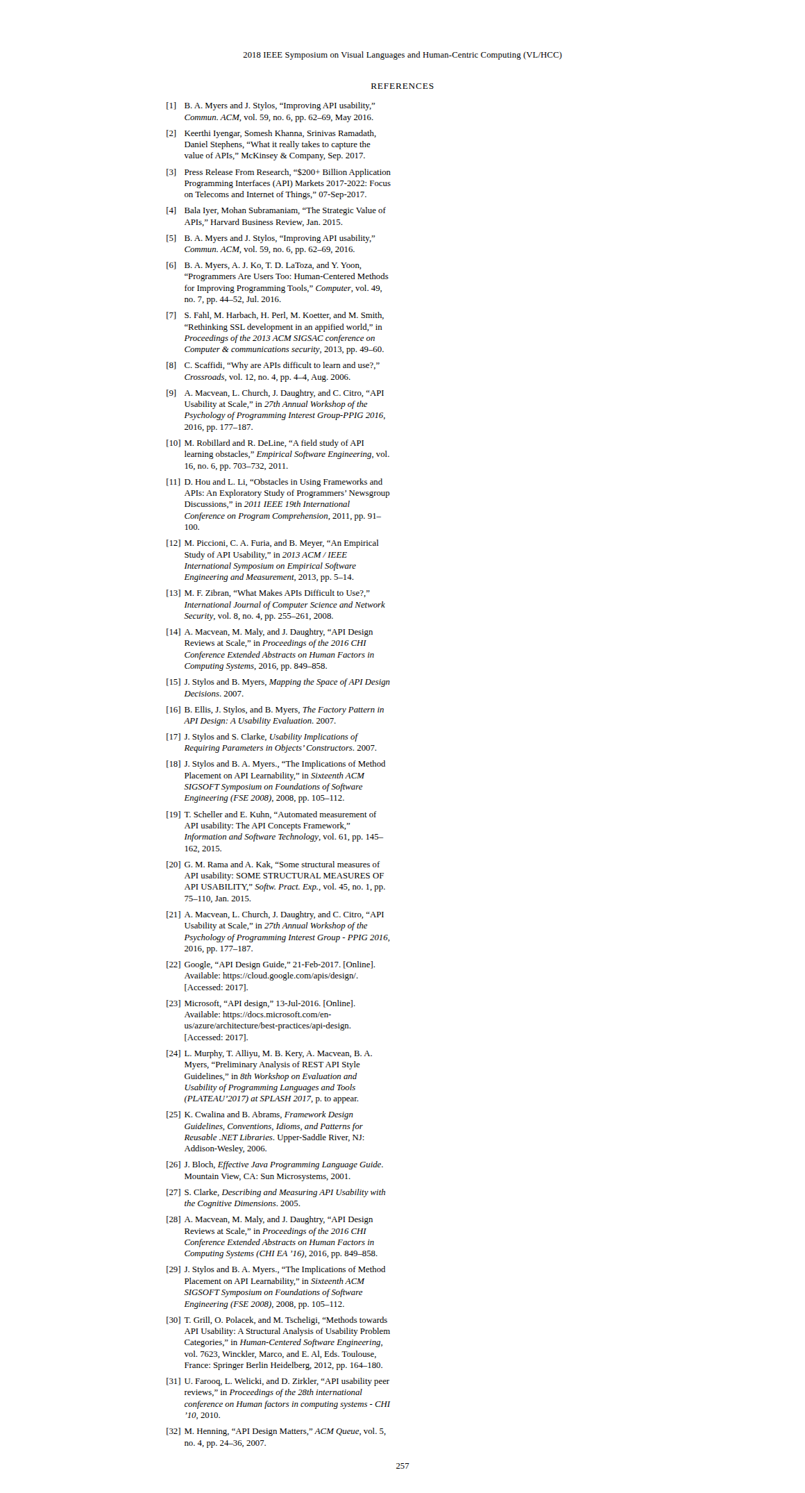2018 IEEE Symposium on Visual Languages and Human-Centric Computing (VL/HCC)
References
[1] B. A. Myers and J. Stylos, “Improving API usability,” Commun. ACM, vol. 59, no. 6, pp. 62–69, May 2016.
[2] Keerthi Iyengar, Somesh Khanna, Srinivas Ramadath, Daniel Stephens, “What it really takes to capture the value of APIs,” McKinsey & Company, Sep. 2017.
[3] Press Release From Research, “$200+ Billion Application Programming Interfaces (API) Markets 2017-2022: Focus on Telecoms and Internet of Things,” 07-Sep-2017.
[4] Bala Iyer, Mohan Subramaniam, “The Strategic Value of APIs,” Harvard Business Review, Jan. 2015.
[5] B. A. Myers and J. Stylos, “Improving API usability,” Commun. ACM, vol. 59, no. 6, pp. 62–69, 2016.
[6] B. A. Myers, A. J. Ko, T. D. LaToza, and Y. Yoon, “Programmers Are Users Too: Human-Centered Methods for Improving Programming Tools,” Computer, vol. 49, no. 7, pp. 44–52, Jul. 2016.
[7] S. Fahl, M. Harbach, H. Perl, M. Koetter, and M. Smith, “Rethinking SSL development in an appified world,” in Proceedings of the 2013 ACM SIGSAC conference on Computer & communications security, 2013, pp. 49–60.
[8] C. Scaffidi, “Why are APIs difficult to learn and use?,” Crossroads, vol. 12, no. 4, pp. 4–4, Aug. 2006.
[9] A. Macvean, L. Church, J. Daughtry, and C. Citro, “API Usability at Scale,” in 27th Annual Workshop of the Psychology of Programming Interest Group-PPIG 2016, 2016, pp. 177–187.
[10] M. Robillard and R. DeLine, “A field study of API learning obstacles,” Empirical Software Engineering, vol. 16, no. 6, pp. 703–732, 2011.
[11] D. Hou and L. Li, “Obstacles in Using Frameworks and APIs: An Exploratory Study of Programmers’ Newsgroup Discussions,” in 2011 IEEE 19th International Conference on Program Comprehension, 2011, pp. 91–100.
[12] M. Piccioni, C. A. Furia, and B. Meyer, “An Empirical Study of API Usability,” in 2013 ACM / IEEE International Symposium on Empirical Software Engineering and Measurement, 2013, pp. 5–14.
[13] M. F. Zibran, “What Makes APIs Difficult to Use?,” International Journal of Computer Science and Network Security, vol. 8, no. 4, pp. 255–261, 2008.
[14] A. Macvean, M. Maly, and J. Daughtry, “API Design Reviews at Scale,” in Proceedings of the 2016 CHI Conference Extended Abstracts on Human Factors in Computing Systems, 2016, pp. 849–858.
[15] J. Stylos and B. Myers, Mapping the Space of API Design Decisions. 2007.
[16] B. Ellis, J. Stylos, and B. Myers, The Factory Pattern in API Design: A Usability Evaluation. 2007.
[17] J. Stylos and S. Clarke, Usability Implications of Requiring Parameters in Objects’ Constructors. 2007.
[18] J. Stylos and B. A. Myers., “The Implications of Method Placement on API Learnability,” in Sixteenth ACM SIGSOFT Symposium on Foundations of Software Engineering (FSE 2008), 2008, pp. 105–112.
[19] T. Scheller and E. Kuhn, “Automated measurement of API usability: The API Concepts Framework,” Information and Software Technology, vol. 61, pp. 145–162, 2015.
[20] G. M. Rama and A. Kak, “Some structural measures of API usability: SOME STRUCTURAL MEASURES OF API USABILITY,” Softw. Pract. Exp., vol. 45, no. 1, pp. 75–110, Jan. 2015.
[21] A. Macvean, L. Church, J. Daughtry, and C. Citro, “API Usability at Scale,” in 27th Annual Workshop of the Psychology of Programming Interest Group - PPIG 2016, 2016, pp. 177–187.
[22] Google, “API Design Guide,” 21-Feb-2017. [Online]. Available: https://cloud.google.com/apis/design/. [Accessed: 2017].
[23] Microsoft, “API design,” 13-Jul-2016. [Online]. Available: https://docs.microsoft.com/en-us/azure/architecture/best-practices/api-design. [Accessed: 2017].
[24] L. Murphy, T. Alliyu, M. B. Kery, A. Macvean, B. A. Myers, “Preliminary Analysis of REST API Style Guidelines,” in 8th Workshop on Evaluation and Usability of Programming Languages and Tools (PLATEAU’2017) at SPLASH 2017, p. to appear.
[25] K. Cwalina and B. Abrams, Framework Design Guidelines, Conventions, Idioms, and Patterns for Reusable .NET Libraries. Upper-Saddle River, NJ: Addison-Wesley, 2006.
[26] J. Bloch, Effective Java Programming Language Guide. Mountain View, CA: Sun Microsystems, 2001.
[27] S. Clarke, Describing and Measuring API Usability with the Cognitive Dimensions. 2005.
[28] A. Macvean, M. Maly, and J. Daughtry, “API Design Reviews at Scale,” in Proceedings of the 2016 CHI Conference Extended Abstracts on Human Factors in Computing Systems (CHI EA ’16), 2016, pp. 849–858.
[29] J. Stylos and B. A. Myers., “The Implications of Method Placement on API Learnability,” in Sixteenth ACM SIGSOFT Symposium on Foundations of Software Engineering (FSE 2008), 2008, pp. 105–112.
[30] T. Grill, O. Polacek, and M. Tscheligi, “Methods towards API Usability: A Structural Analysis of Usability Problem Categories,” in Human-Centered Software Engineering, vol. 7623, Winckler, Marco, and E. Al, Eds. Toulouse, France: Springer Berlin Heidelberg, 2012, pp. 164–180.
[31] U. Farooq, L. Welicki, and D. Zirkler, “API usability peer reviews,” in Proceedings of the 28th international conference on Human factors in computing systems - CHI ’10, 2010.
[32] M. Henning, “API Design Matters,” ACM Queue, vol. 5, no. 4, pp. 24–36, 2007.
257